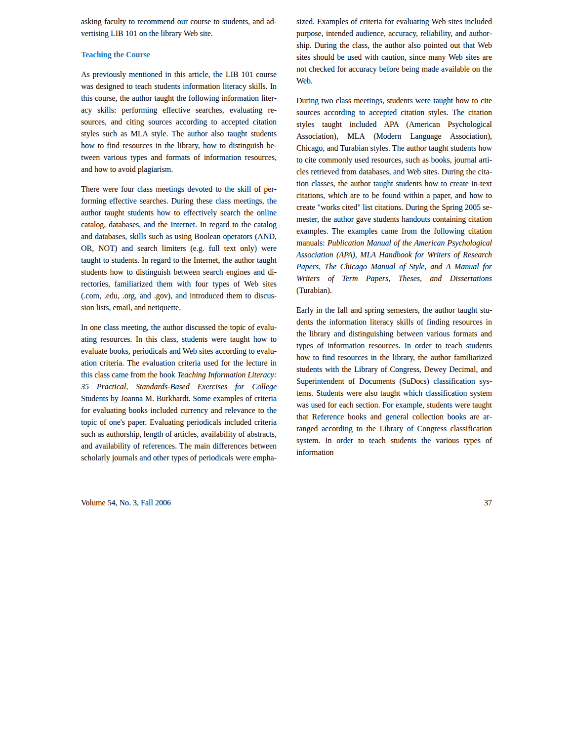asking faculty to recommend our course to students, and advertising LIB 101 on the library Web site.
Teaching the Course
As previously mentioned in this article, the LIB 101 course was designed to teach students information literacy skills. In this course, the author taught the following information literacy skills: performing effective searches, evaluating resources, and citing sources according to accepted citation styles such as MLA style. The author also taught students how to find resources in the library, how to distinguish between various types and formats of information resources, and how to avoid plagiarism.
There were four class meetings devoted to the skill of performing effective searches. During these class meetings, the author taught students how to effectively search the online catalog, databases, and the Internet. In regard to the catalog and databases, skills such as using Boolean operators (AND, OR, NOT) and search limiters (e.g. full text only) were taught to students. In regard to the Internet, the author taught students how to distinguish between search engines and directories, familiarized them with four types of Web sites (.com, .edu, .org, and .gov), and introduced them to discussion lists, email, and netiquette.
In one class meeting, the author discussed the topic of evaluating resources. In this class, students were taught how to evaluate books, periodicals and Web sites according to evaluation criteria. The evaluation criteria used for the lecture in this class came from the book Teaching Information Literacy: 35 Practical, Standards-Based Exercises for College Students by Joanna M. Burkhardt. Some examples of criteria for evaluating books included currency and relevance to the topic of one's paper. Evaluating periodicals included criteria such as authorship, length of articles, availability of abstracts, and availability of references. The main differences between scholarly journals and other types of periodicals were emphasized. Examples of criteria for evaluating Web sites included purpose, intended audience, accuracy, reliability, and authorship. During the class, the author also pointed out that Web sites should be used with caution, since many Web sites are not checked for accuracy before being made available on the Web.
During two class meetings, students were taught how to cite sources according to accepted citation styles. The citation styles taught included APA (American Psychological Association), MLA (Modern Language Association), Chicago, and Turabian styles. The author taught students how to cite commonly used resources, such as books, journal articles retrieved from databases, and Web sites. During the citation classes, the author taught students how to create in-text citations, which are to be found within a paper, and how to create "works cited" list citations. During the Spring 2005 semester, the author gave students handouts containing citation examples. The examples came from the following citation manuals: Publication Manual of the American Psychological Association (APA), MLA Handbook for Writers of Research Papers, The Chicago Manual of Style, and A Manual for Writers of Term Papers, Theses, and Dissertations (Turabian).
Early in the fall and spring semesters, the author taught students the information literacy skills of finding resources in the library and distinguishing between various formats and types of information resources. In order to teach students how to find resources in the library, the author familiarized students with the Library of Congress, Dewey Decimal, and Superintendent of Documents (SuDocs) classification systems. Students were also taught which classification system was used for each section. For example, students were taught that Reference books and general collection books are arranged according to the Library of Congress classification system. In order to teach students the various types of information
Volume 54, No. 3, Fall 2006 37